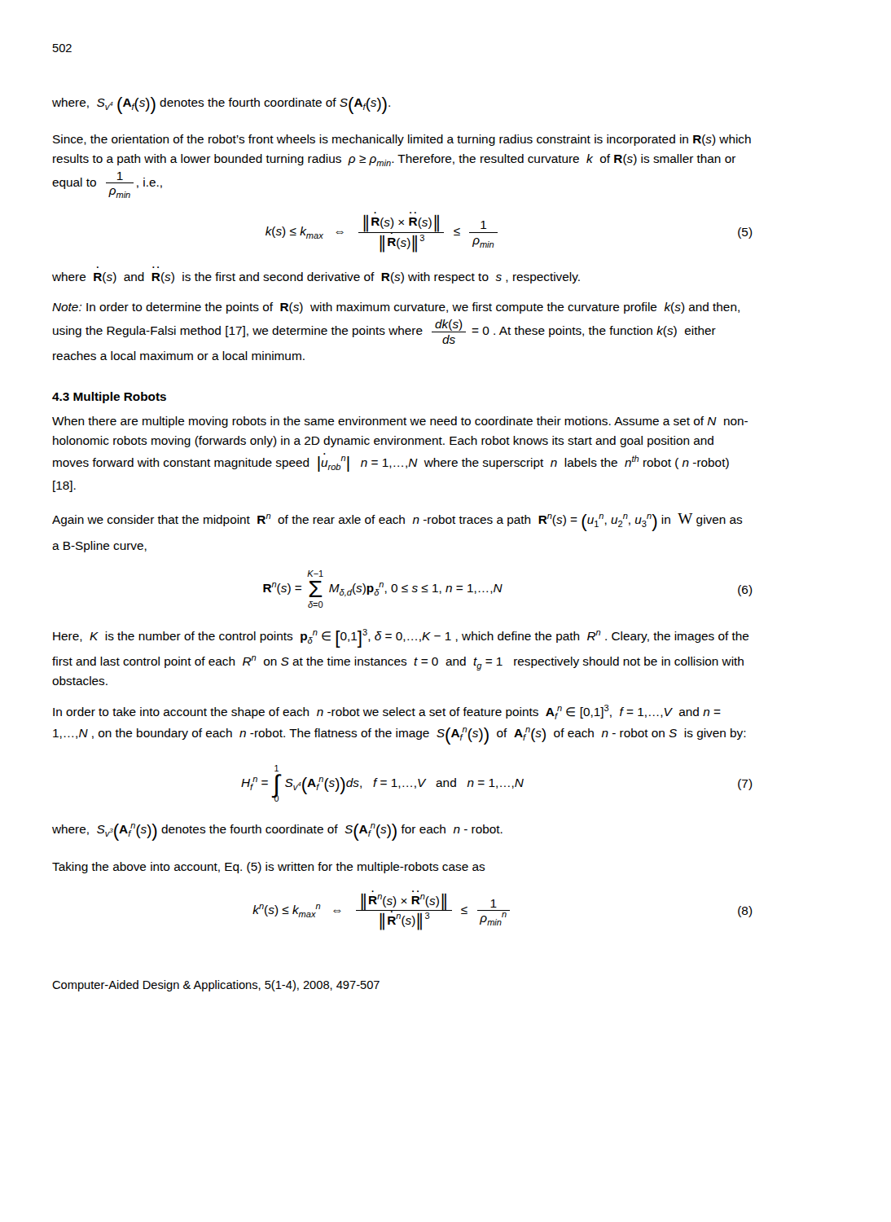502
where, Sv4 (Af(s)) denotes the fourth coordinate of S(Af(s)).
Since, the orientation of the robot’s front wheels is mechanically limited a turning radius constraint is incorporated in R(s) which results to a path with a lower bounded turning radius ρ ≥ ρmin. Therefore, the resulted curvature k of R(s) is smaller than or equal to 1 ρmin, i.e.,
k(s) ≤ kmax ⇔ ∥R(s) × R(s)∥ ∥R(s)∥3 ≤ 1 ρmin
(5)
where R(s) and R(s) is the first and second derivative of R(s) with respect to s , respectively.
Note: In order to determine the points of R(s) with maximum curvature, we first compute the curvature profile k(s) and then, using the Regula-Falsi method [17], we determine the points where dk(s) ds = 0 . At these points, the function k(s) either reaches a local maximum or a local minimum.
4.3 Multiple Robots
When there are multiple moving robots in the same environment we need to coordinate their motions. Assume a set of N non-holonomic robots moving (forwards only) in a 2D dynamic environment. Each robot knows its start and goal position and moves forward with constant magnitude speed |urobn| n = 1,…,N where the superscript n labels the nth robot ( n -robot) [18].
Again we consider that the midpoint Rn of the rear axle of each n -robot traces a path Rn(s) = (u1n, u2n, u3n) in W given as a B-Spline curve,
Rn(s) = K−1 Σ δ=0 Mδ,d(s)pδn, 0 ≤ s ≤ 1, n = 1,…,N
(6)
Here, K is the number of the control points pδn ∈ [0,1]3, δ = 0,…,K − 1 , which define the path Rn . Cleary, the images of the first and last control point of each Rn on S at the time instances t = 0 and tg = 1 respectively should not be in collision with obstacles.
In order to take into account the shape of each n -robot we select a set of feature points Afn ∈ [0,1]3, f = 1,…,V and n = 1,…,N , on the boundary of each n -robot. The flatness of the image S(Afn(s)) of Afn(s) of each n - robot on S is given by:
Hfn = 1 ∫ 0 Sv4(Afn(s)) ds, f = 1,…,V and n = 1,…,N
(7)
where, Sv3(Afn(s)) denotes the fourth coordinate of S(Afn(s)) for each n - robot.
Taking the above into account, Eq. (5) is written for the multiple-robots case as
kn(s) ≤ kmaxn ⇔ ∥Rn(s) × Rn(s)∥ ∥Rn(s)∥3 ≤ 1 ρminn
(8)
Computer-Aided Design & Applications, 5(1-4), 2008, 497-507